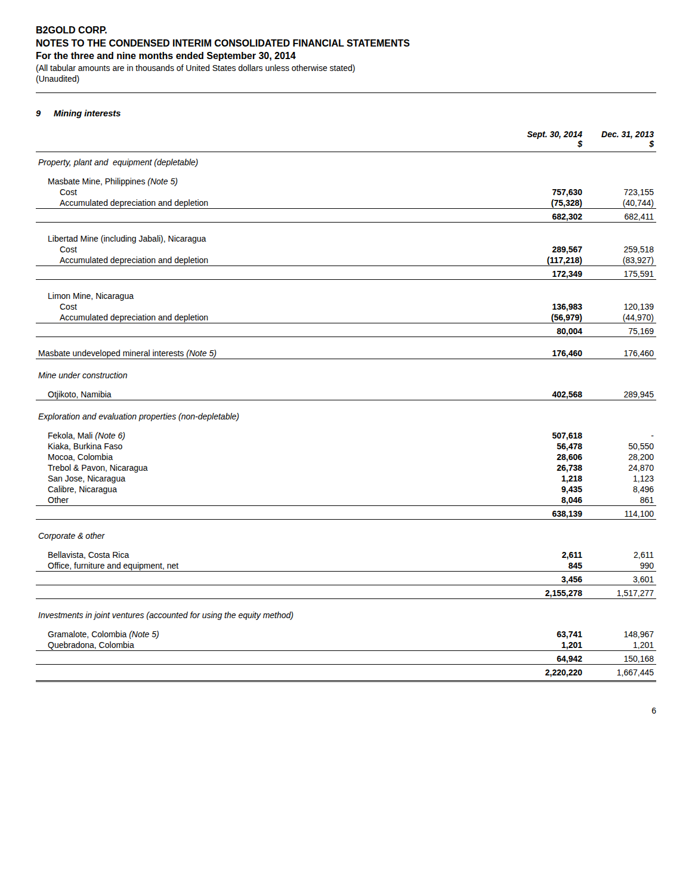B2GOLD CORP.
NOTES TO THE CONDENSED INTERIM CONSOLIDATED FINANCIAL STATEMENTS
For the three and nine months ended September 30, 2014
(All tabular amounts are in thousands of United States dollars unless otherwise stated)
(Unaudited)
9 Mining interests
| | Sept. 30, 2014 $ | Dec. 31, 2013 $ |
| Property, plant and equipment (depletable) | | |
| Masbate Mine, Philippines (Note 5) | | |
| Cost | 757,630 | 723,155 |
| Accumulated depreciation and depletion | (75,328) | (40,744) |
| | 682,302 | 682,411 |
| Libertad Mine (including Jabali), Nicaragua | | |
| Cost | 289,567 | 259,518 |
| Accumulated depreciation and depletion | (117,218) | (83,927) |
| | 172,349 | 175,591 |
| Limon Mine, Nicaragua | | |
| Cost | 136,983 | 120,139 |
| Accumulated depreciation and depletion | (56,979) | (44,970) |
| | 80,004 | 75,169 |
| Masbate undeveloped mineral interests (Note 5) | 176,460 | 176,460 |
| Mine under construction | | |
| Otjikoto, Namibia | 402,568 | 289,945 |
| Exploration and evaluation properties (non-depletable) | | |
| Fekola, Mali (Note 6) | 507,618 | - |
| Kiaka, Burkina Faso | 56,478 | 50,550 |
| Mocoa, Colombia | 28,606 | 28,200 |
| Trebol & Pavon, Nicaragua | 26,738 | 24,870 |
| San Jose, Nicaragua | 1,218 | 1,123 |
| Calibre, Nicaragua | 9,435 | 8,496 |
| Other | 8,046 | 861 |
| | 638,139 | 114,100 |
| Corporate & other | | |
| Bellavista, Costa Rica | 2,611 | 2,611 |
| Office, furniture and equipment, net | 845 | 990 |
| | 3,456 | 3,601 |
| | 2,155,278 | 1,517,277 |
| Investments in joint ventures (accounted for using the equity method) | | |
| Gramalote, Colombia (Note 5) | 63,741 | 148,967 |
| Quebradona, Colombia | 1,201 | 1,201 |
| | 64,942 | 150,168 |
| | 2,220,220 | 1,667,445 |
6